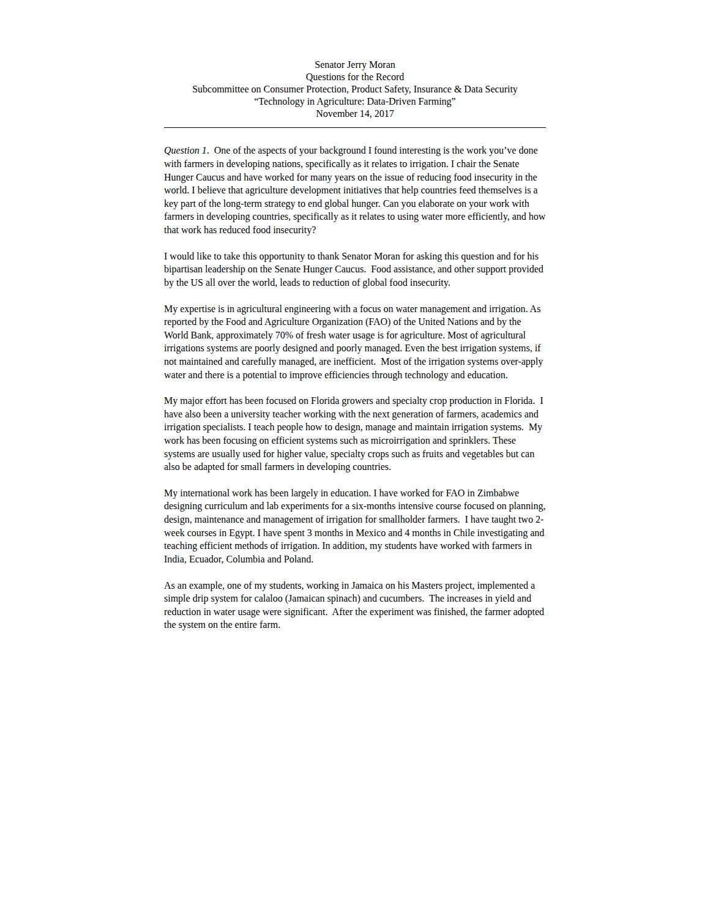Senator Jerry Moran
Questions for the Record
Subcommittee on Consumer Protection, Product Safety, Insurance & Data Security
“Technology in Agriculture: Data-Driven Farming”
November 14, 2017
Question 1. One of the aspects of your background I found interesting is the work you’ve done with farmers in developing nations, specifically as it relates to irrigation. I chair the Senate Hunger Caucus and have worked for many years on the issue of reducing food insecurity in the world. I believe that agriculture development initiatives that help countries feed themselves is a key part of the long-term strategy to end global hunger. Can you elaborate on your work with farmers in developing countries, specifically as it relates to using water more efficiently, and how that work has reduced food insecurity?
I would like to take this opportunity to thank Senator Moran for asking this question and for his bipartisan leadership on the Senate Hunger Caucus. Food assistance, and other support provided by the US all over the world, leads to reduction of global food insecurity.
My expertise is in agricultural engineering with a focus on water management and irrigation. As reported by the Food and Agriculture Organization (FAO) of the United Nations and by the World Bank, approximately 70% of fresh water usage is for agriculture. Most of agricultural irrigations systems are poorly designed and poorly managed. Even the best irrigation systems, if not maintained and carefully managed, are inefficient. Most of the irrigation systems over-apply water and there is a potential to improve efficiencies through technology and education.
My major effort has been focused on Florida growers and specialty crop production in Florida. I have also been a university teacher working with the next generation of farmers, academics and irrigation specialists. I teach people how to design, manage and maintain irrigation systems. My work has been focusing on efficient systems such as microirrigation and sprinklers. These systems are usually used for higher value, specialty crops such as fruits and vegetables but can also be adapted for small farmers in developing countries.
My international work has been largely in education. I have worked for FAO in Zimbabwe designing curriculum and lab experiments for a six-months intensive course focused on planning, design, maintenance and management of irrigation for smallholder farmers. I have taught two 2-week courses in Egypt. I have spent 3 months in Mexico and 4 months in Chile investigating and teaching efficient methods of irrigation. In addition, my students have worked with farmers in India, Ecuador, Columbia and Poland.
As an example, one of my students, working in Jamaica on his Masters project, implemented a simple drip system for calaloo (Jamaican spinach) and cucumbers. The increases in yield and reduction in water usage were significant. After the experiment was finished, the farmer adopted the system on the entire farm.